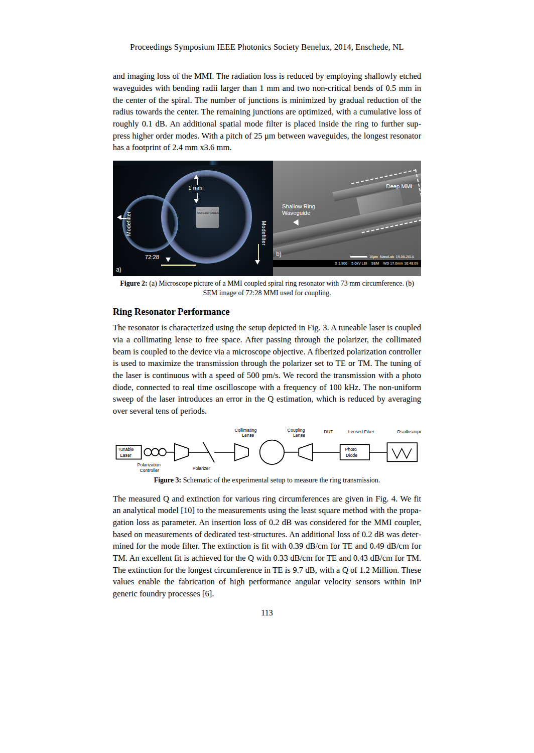Proceedings Symposium IEEE Photonics Society Benelux, 2014, Enschede, NL
and imaging loss of the MMI. The radiation loss is reduced by employing shallowly etched waveguides with bending radii larger than 1 mm and two non-critical bends of 0.5 mm in the center of the spiral. The number of junctions is minimized by gradual reduction of the radius towards the center. The remaining junctions are optimized, with a cumulative loss of roughly 0.1 dB. An additional spatial mode filter is placed inside the ring to further suppress higher order modes. With a pitch of 25 μm between waveguides, the longest resonator has a footprint of 2.4 mm x3.6 mm.
MMI Laser 7200LS
1 mm
Modefilter
Modefilter
72:28
a)
Deep MMI
Shallow Ring
Waveguide
b)
X 1,900 5.0kV LEI SEM WD 17.0mm 16:48:09
10µm NanoLab 19-06-2014
Figure 2: (a) Microscope picture of a MMI coupled spiral ring resonator with 73 mm circumference. (b) SEM image of 72:28 MMI used for coupling.
Ring Resonator Performance
The resonator is characterized using the setup depicted in Fig. 3. A tuneable laser is coupled via a collimating lense to free space. After passing through the polarizer, the collimated beam is coupled to the device via a microscope objective. A fiberized polarization controller is used to maximize the transmission through the polarizer set to TE or TM. The tuning of the laser is continuous with a speed of 500 pm/s. We record the transmission with a photo diode, connected to real time oscilloscope with a frequency of 100 kHz. The non-uniform sweep of the laser introduces an error in the Q estimation, which is reduced by averaging over several tens of periods.
Tunable Laser Collimating Lense Coupling Lense DUT Lensed Fiber Oscilloscope Photo Diode Polarization Controller Polarizer
Figure 3: Schematic of the experimental setup to measure the ring transmission.
The measured Q and extinction for various ring circumferences are given in Fig. 4. We fit an analytical model [10] to the measurements using the least square method with the propagation loss as parameter. An insertion loss of 0.2 dB was considered for the MMI coupler, based on measurements of dedicated test-structures. An additional loss of 0.2 dB was determined for the mode filter. The extinction is fit with 0.39 dB/cm for TE and 0.49 dB/cm for TM. An excellent fit is achieved for the Q with 0.33 dB/cm for TE and 0.43 dB/cm for TM. The extinction for the longest circumference in TE is 9.7 dB, with a Q of 1.2 Million. These values enable the fabrication of high performance angular velocity sensors within InP generic foundry processes [6].
113